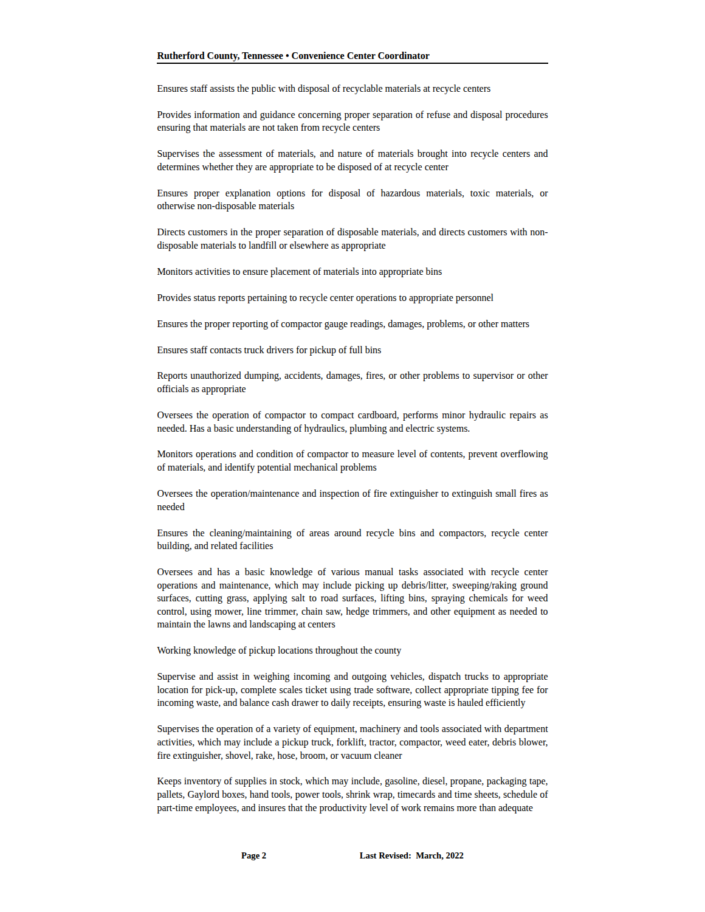Rutherford County, Tennessee • Convenience Center Coordinator
Ensures staff assists the public with disposal of recyclable materials at recycle centers
Provides information and guidance concerning proper separation of refuse and disposal procedures ensuring that materials are not taken from recycle centers
Supervises the assessment of materials, and nature of materials brought into recycle centers and determines whether they are appropriate to be disposed of at recycle center
Ensures proper explanation options for disposal of hazardous materials, toxic materials, or otherwise non-disposable materials
Directs customers in the proper separation of disposable materials, and directs customers with non-disposable materials to landfill or elsewhere as appropriate
Monitors activities to ensure placement of materials into appropriate bins
Provides status reports pertaining to recycle center operations to appropriate personnel
Ensures the proper reporting of compactor gauge readings, damages, problems, or other matters
Ensures staff contacts truck drivers for pickup of full bins
Reports unauthorized dumping, accidents, damages, fires, or other problems to supervisor or other officials as appropriate
Oversees the operation of compactor to compact cardboard, performs minor hydraulic repairs as needed. Has a basic understanding of hydraulics, plumbing and electric systems.
Monitors operations and condition of compactor to measure level of contents, prevent overflowing of materials, and identify potential mechanical problems
Oversees the operation/maintenance and inspection of fire extinguisher to extinguish small fires as needed
Ensures the cleaning/maintaining of areas around recycle bins and compactors, recycle center building, and related facilities
Oversees and has a basic knowledge of various manual tasks associated with recycle center operations and maintenance, which may include picking up debris/litter, sweeping/raking ground surfaces, cutting grass, applying salt to road surfaces, lifting bins, spraying chemicals for weed control, using mower, line trimmer, chain saw, hedge trimmers, and other equipment as needed to maintain the lawns and landscaping at centers
Working knowledge of pickup locations throughout the county
Supervise and assist in weighing incoming and outgoing vehicles, dispatch trucks to appropriate location for pick-up, complete scales ticket using trade software, collect appropriate tipping fee for incoming waste, and balance cash drawer to daily receipts, ensuring waste is hauled efficiently
Supervises the operation of a variety of equipment, machinery and tools associated with department activities, which may include a pickup truck, forklift, tractor, compactor, weed eater, debris blower, fire extinguisher, shovel, rake, hose, broom, or vacuum cleaner
Keeps inventory of supplies in stock, which may include, gasoline, diesel, propane, packaging tape, pallets, Gaylord boxes, hand tools, power tools, shrink wrap, timecards and time sheets, schedule of part-time employees, and insures that the productivity level of work remains more than adequate
Page 2 Last Revised: March, 2022